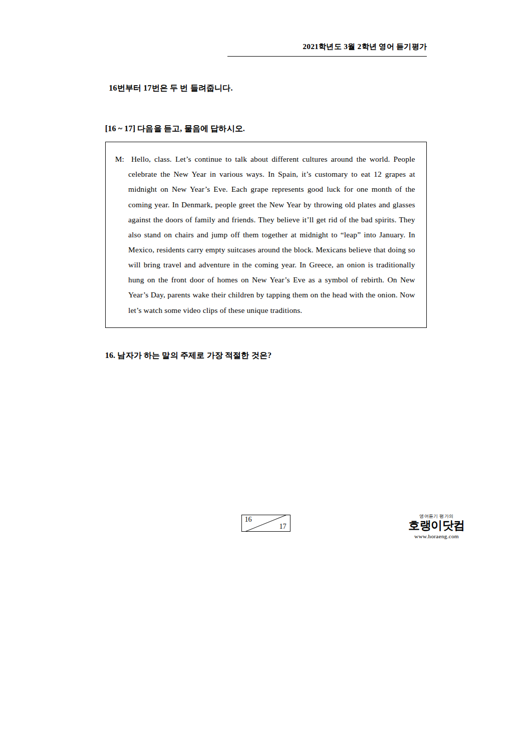2021학년도 3월 2학년 영어 듣기평가
16번부터 17번은 두 번 들려줍니다.
[16 ~ 17] 다음을 듣고, 물음에 답하시오.
M: Hello, class. Let’s continue to talk about different cultures around the world. People celebrate the New Year in various ways. In Spain, it’s customary to eat 12 grapes at midnight on New Year’s Eve. Each grape represents good luck for one month of the coming year. In Denmark, people greet the New Year by throwing old plates and glasses against the doors of family and friends. They believe it’ll get rid of the bad spirits. They also stand on chairs and jump off them together at midnight to “leap” into January. In Mexico, residents carry empty suitcases around the block. Mexicans believe that doing so will bring travel and adventure in the coming year. In Greece, an onion is traditionally hung on the front door of homes on New Year’s Eve as a symbol of rebirth. On New Year’s Day, parents wake their children by tapping them on the head with the onion. Now let’s watch some video clips of these unique traditions.
16. 남자가 하는 말의 주제로 가장 적절한 것은?
16 17
영어듣기 평가의
호랭이닷컴
www.horaeng.com